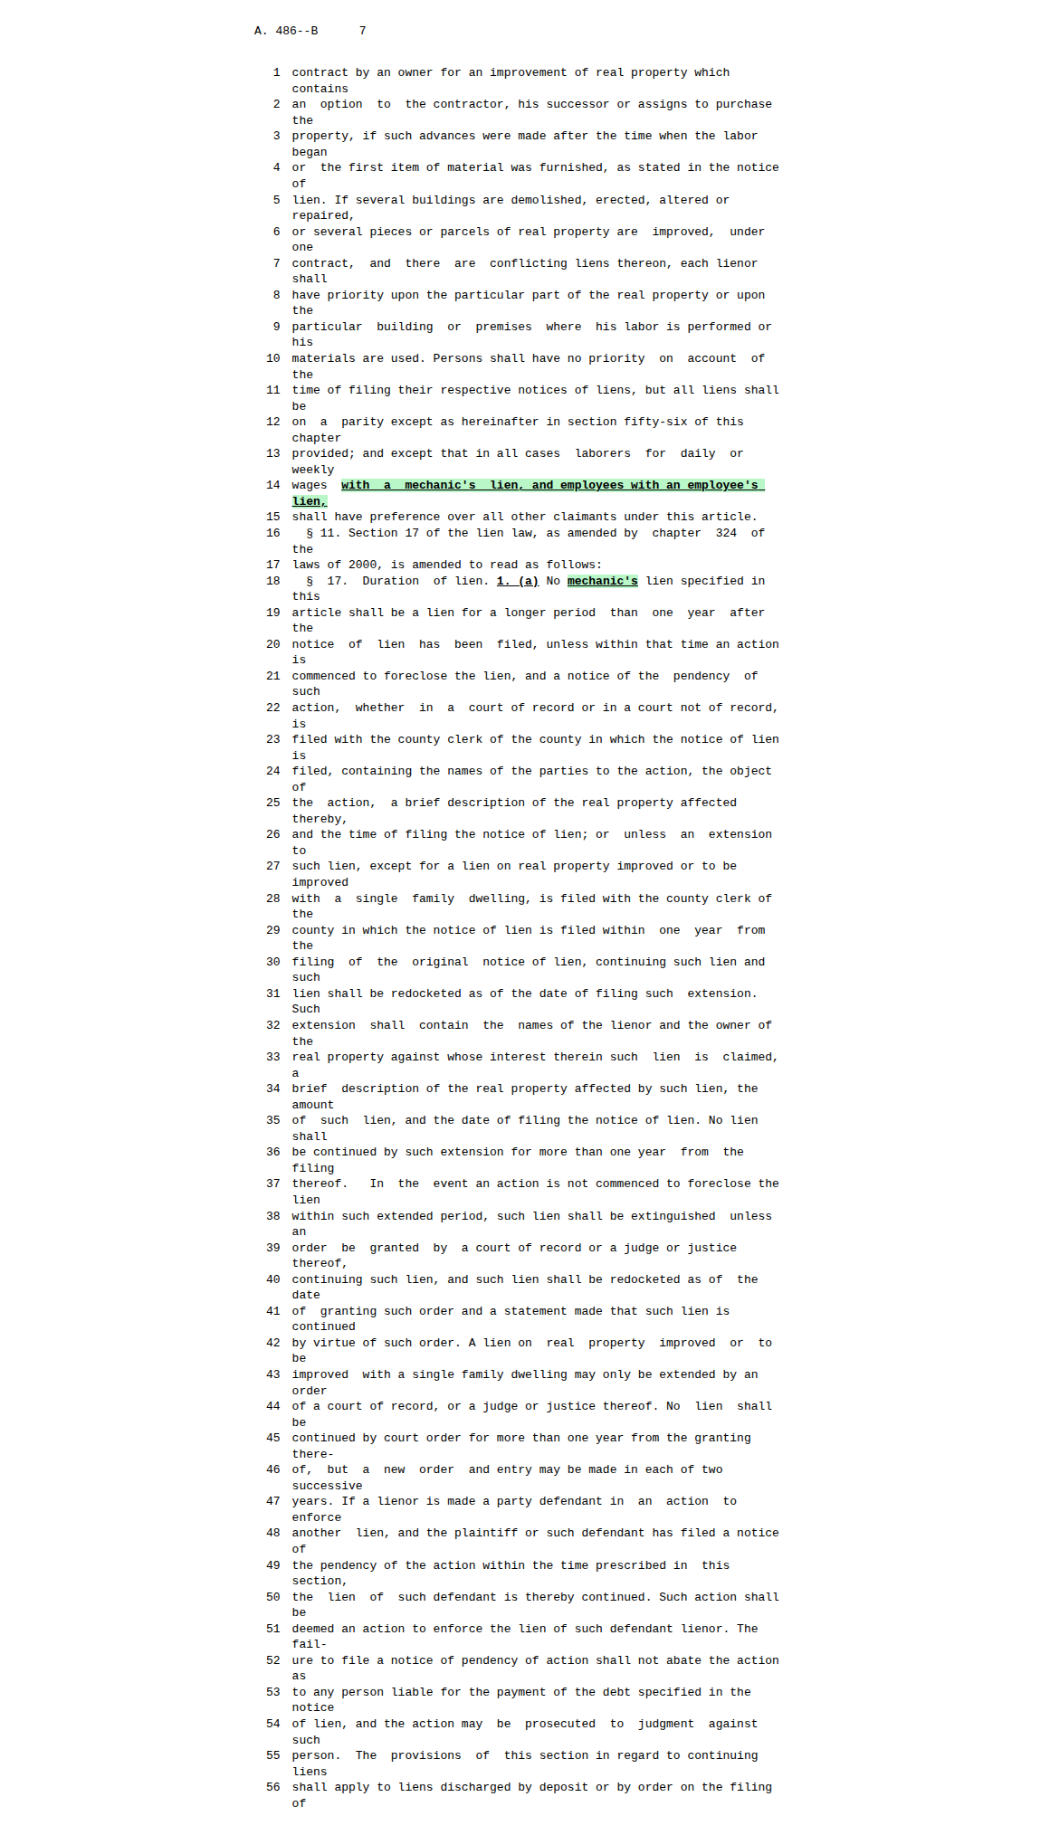A. 486--B 7
contract by an owner for an improvement of real property which contains
an option to the contractor, his successor or assigns to purchase the
property, if such advances were made after the time when the labor began
or the first item of material was furnished, as stated in the notice of
lien. If several buildings are demolished, erected, altered or repaired,
or several pieces or parcels of real property are improved, under one
contract, and there are conflicting liens thereon, each lienor shall
have priority upon the particular part of the real property or upon the
particular building or premises where his labor is performed or his
materials are used. Persons shall have no priority on account of the
time of filing their respective notices of liens, but all liens shall be
on a parity except as hereinafter in section fifty-six of this chapter
provided; and except that in all cases laborers for daily or weekly
wages with a mechanic's lien, and employees with an employee's lien,
shall have preference over all other claimants under this article.
§ 11. Section 17 of the lien law, as amended by chapter 324 of the
laws of 2000, is amended to read as follows:
§ 17. Duration of lien. 1. (a) No mechanic's lien specified in this
article shall be a lien for a longer period than one year after the
notice of lien has been filed, unless within that time an action is
commenced to foreclose the lien, and a notice of the pendency of such
action, whether in a court of record or in a court not of record, is
filed with the county clerk of the county in which the notice of lien is
filed, containing the names of the parties to the action, the object of
the action, a brief description of the real property affected thereby,
and the time of filing the notice of lien; or unless an extension to
such lien, except for a lien on real property improved or to be improved
with a single family dwelling, is filed with the county clerk of the
county in which the notice of lien is filed within one year from the
filing of the original notice of lien, continuing such lien and such
lien shall be redocketed as of the date of filing such extension. Such
extension shall contain the names of the lienor and the owner of the
real property against whose interest therein such lien is claimed, a
brief description of the real property affected by such lien, the amount
of such lien, and the date of filing the notice of lien. No lien shall
be continued by such extension for more than one year from the filing
thereof. In the event an action is not commenced to foreclose the lien
within such extended period, such lien shall be extinguished unless an
order be granted by a court of record or a judge or justice thereof,
continuing such lien, and such lien shall be redocketed as of the date
of granting such order and a statement made that such lien is continued
by virtue of such order. A lien on real property improved or to be
improved with a single family dwelling may only be extended by an order
of a court of record, or a judge or justice thereof. No lien shall be
continued by court order for more than one year from the granting there-
of, but a new order and entry may be made in each of two successive
years. If a lienor is made a party defendant in an action to enforce
another lien, and the plaintiff or such defendant has filed a notice of
the pendency of the action within the time prescribed in this section,
the lien of such defendant is thereby continued. Such action shall be
deemed an action to enforce the lien of such defendant lienor. The fail-
ure to file a notice of pendency of action shall not abate the action as
to any person liable for the payment of the debt specified in the notice
of lien, and the action may be prosecuted to judgment against such
person. The provisions of this section in regard to continuing liens
shall apply to liens discharged by deposit or by order on the filing of